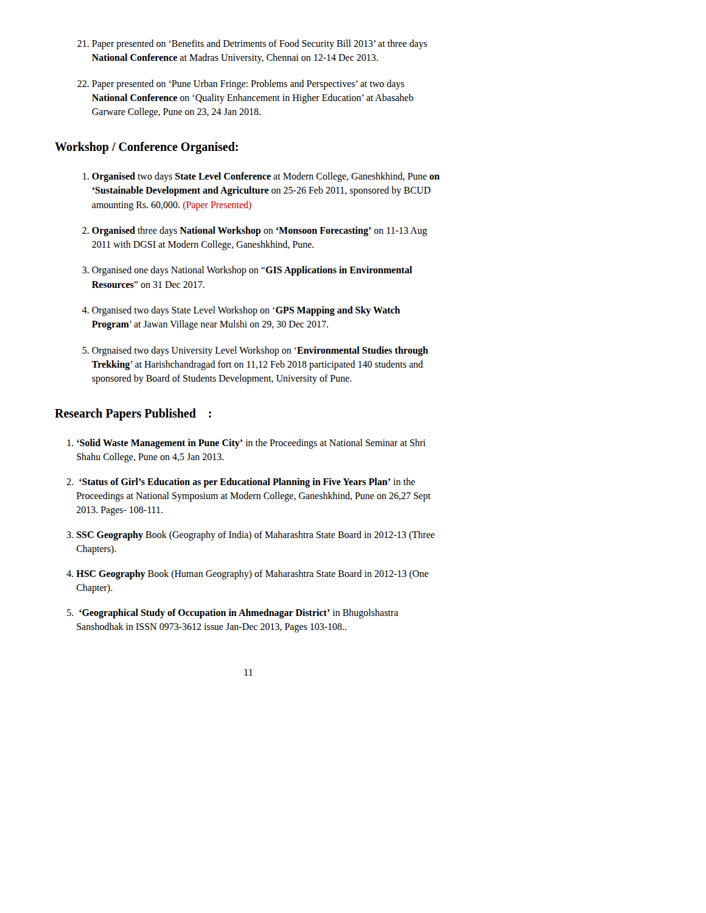Paper presented on ‘Benefits and Detriments of Food Security Bill 2013’ at three days National Conference at Madras University, Chennai on 12-14 Dec 2013.
Paper presented on ‘Pune Urban Fringe: Problems and Perspectives’ at two days National Conference on ‘Quality Enhancement in Higher Education’ at Abasaheb Garware College, Pune on 23, 24 Jan 2018.
Workshop / Conference Organised:
Organised two days State Level Conference at Modern College, Ganeshkhind, Pune on ‘Sustainable Development and Agriculture on 25-26 Feb 2011, sponsored by BCUD amounting Rs. 60,000. (Paper Presented)
Organised three days National Workshop on ‘Monsoon Forecasting’ on 11-13 Aug 2011 with DGSI at Modern College, Ganeshkhind, Pune.
Organised one days National Workshop on “GIS Applications in Environmental Resources” on 31 Dec 2017.
Organised two days State Level Workshop on ‘GPS Mapping and Sky Watch Program’ at Jawan Village near Mulshi on 29, 30 Dec 2017.
Orgnaised two days University Level Workshop on ‘Environmental Studies through Trekking’ at Harishchandragad fort on 11,12 Feb 2018 participated 140 students and sponsored by Board of Students Development, University of Pune.
Research Papers Published :
‘Solid Waste Management in Pune City’ in the Proceedings at National Seminar at Shri Shahu College, Pune on 4,5 Jan 2013.
‘Status of Girl’s Education as per Educational Planning in Five Years Plan’ in the Proceedings at National Symposium at Modern College, Ganeshkhind, Pune on 26,27 Sept 2013. Pages- 108-111.
SSC Geography Book (Geography of India) of Maharashtra State Board in 2012-13 (Three Chapters).
HSC Geography Book (Human Geography) of Maharashtra State Board in 2012-13 (One Chapter).
‘Geographical Study of Occupation in Ahmednagar District’ in Bhugolshastra Sanshodhak in ISSN 0973-3612 issue Jan-Dec 2013, Pages 103-108..
11